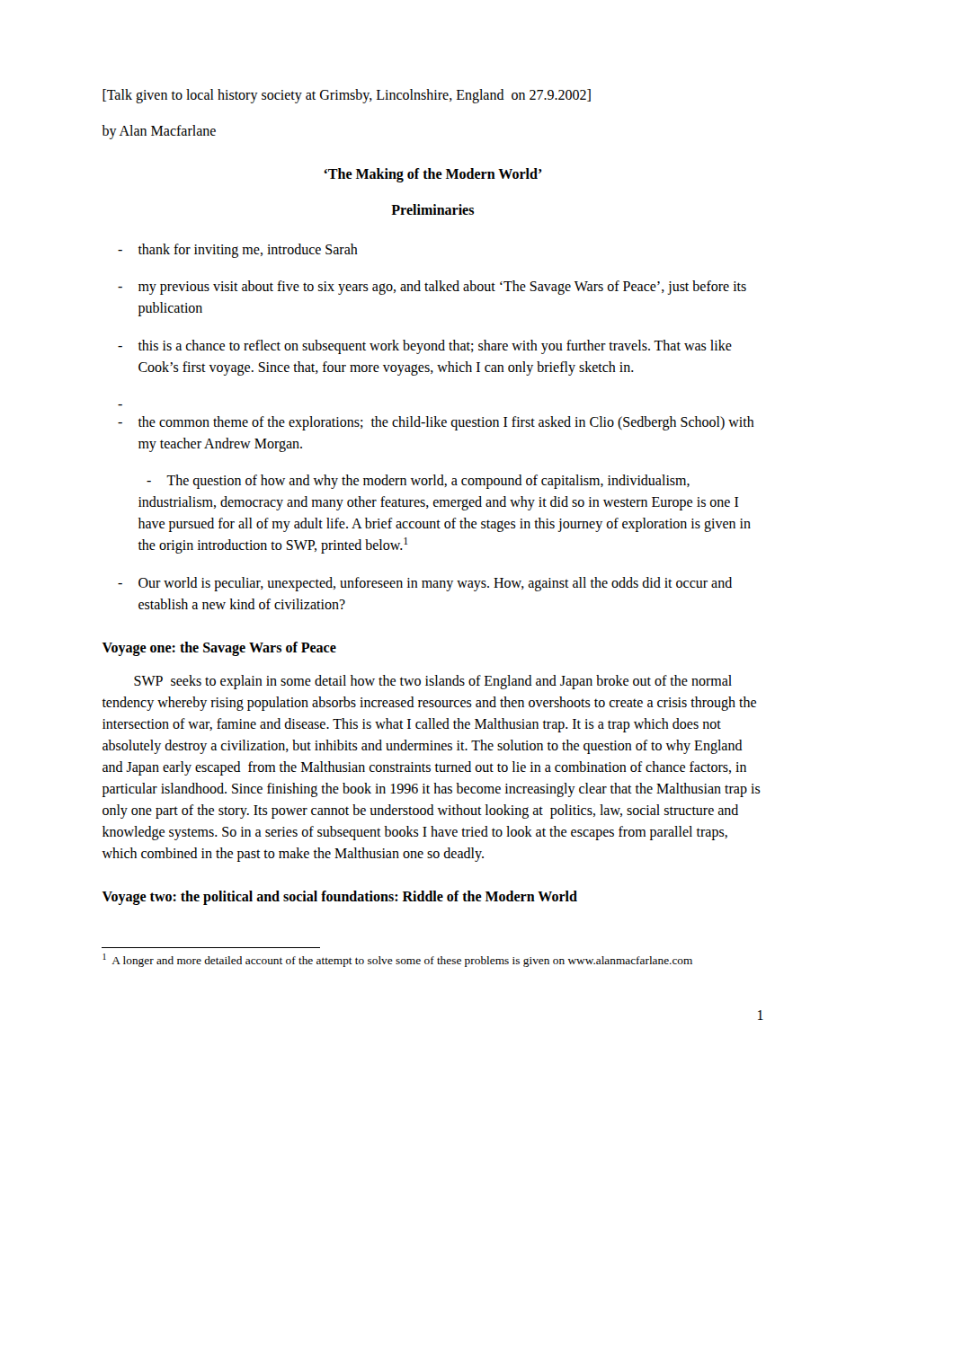[Talk given to local history society at Grimsby, Lincolnshire, England on 27.9.2002]
by Alan Macfarlane
‘The Making of the Modern World’
Preliminaries
thank for inviting me, introduce Sarah
my previous visit about five to six years ago, and talked about ‘The Savage Wars of Peace’, just before its publication
this is a chance to reflect on subsequent work beyond that; share with you further travels. That was like Cook’s first voyage. Since that, four more voyages, which I can only briefly sketch in.
the common theme of the explorations; the child-like question I first asked in Clio (Sedbergh School) with my teacher Andrew Morgan.
The question of how and why the modern world, a compound of capitalism, individualism, industrialism, democracy and many other features, emerged and why it did so in western Europe is one I have pursued for all of my adult life. A brief account of the stages in this journey of exploration is given in the origin introduction to SWP, printed below.1
Our world is peculiar, unexpected, unforeseen in many ways. How, against all the odds did it occur and establish a new kind of civilization?
Voyage one: the Savage Wars of Peace
SWP seeks to explain in some detail how the two islands of England and Japan broke out of the normal tendency whereby rising population absorbs increased resources and then overshoots to create a crisis through the intersection of war, famine and disease. This is what I called the Malthusian trap. It is a trap which does not absolutely destroy a civilization, but inhibits and undermines it. The solution to the question of to why England and Japan early escaped from the Malthusian constraints turned out to lie in a combination of chance factors, in particular islandhood. Since finishing the book in 1996 it has become increasingly clear that the Malthusian trap is only one part of the story. Its power cannot be understood without looking at politics, law, social structure and knowledge systems. So in a series of subsequent books I have tried to look at the escapes from parallel traps, which combined in the past to make the Malthusian one so deadly.
Voyage two: the political and social foundations: Riddle of the Modern World
1 A longer and more detailed account of the attempt to solve some of these problems is given on www.alanmacfarlane.com
1